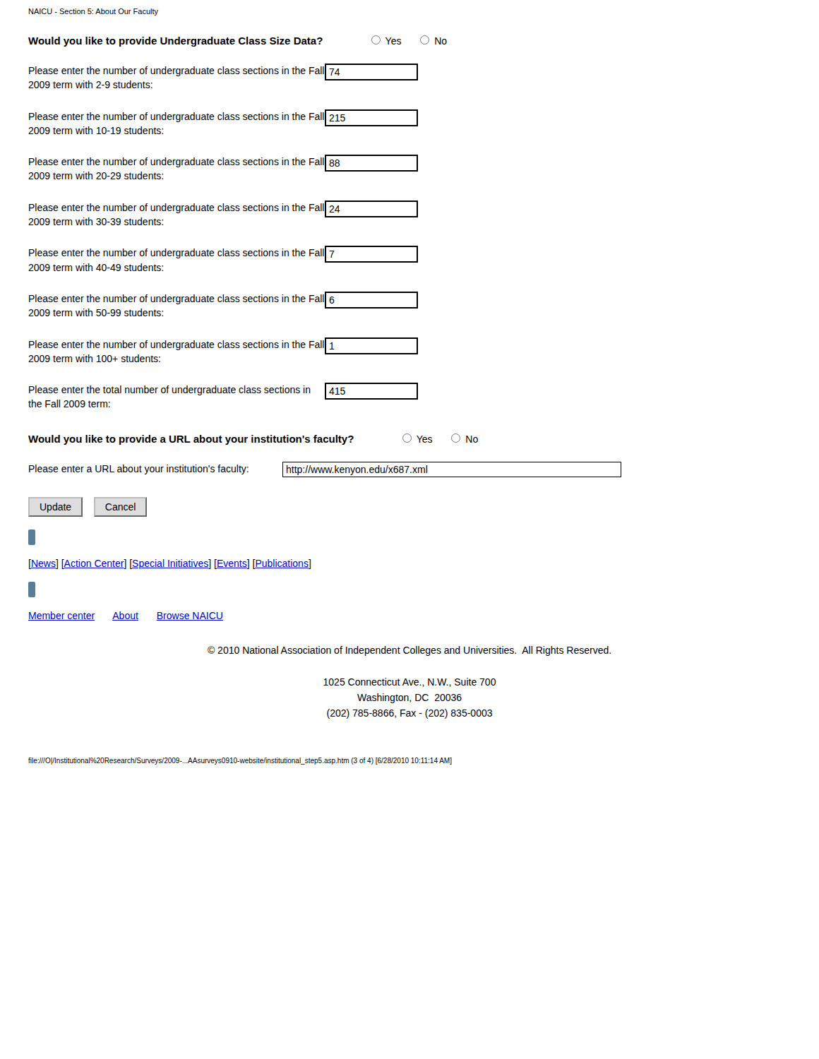NAICU - Section 5: About Our Faculty
Would you like to provide Undergraduate Class Size Data?
Yes No
| Please enter the number of undergraduate class sections in the Fall 2009 term with 2-9 students: | |
| Please enter the number of undergraduate class sections in the Fall 2009 term with 10-19 students: | |
| Please enter the number of undergraduate class sections in the Fall 2009 term with 20-29 students: | |
| Please enter the number of undergraduate class sections in the Fall 2009 term with 30-39 students: | |
| Please enter the number of undergraduate class sections in the Fall 2009 term with 40-49 students: | |
| Please enter the number of undergraduate class sections in the Fall 2009 term with 50-99 students: | |
| Please enter the number of undergraduate class sections in the Fall 2009 term with 100+ students: | |
| Please enter the total number of undergraduate class sections in the Fall 2009 term: | |
Would you like to provide a URL about your institution's faculty?
Yes No
| Please enter a URL about your institution's faculty: | |
Update Cancel
[News] [Action Center] [Special Initiatives] [Events] [Publications]
Member center About Browse NAICU
© 2010 National Association of Independent Colleges and Universities. All Rights Reserved.
1025 Connecticut Ave., N.W., Suite 700
Washington, DC 20036
(202) 785-8866, Fax - (202) 835-0003
file:///O|/Institutional%20Research/Surveys/2009-...AAsurveys0910-website/institutional_step5.asp.htm (3 of 4) [6/28/2010 10:11:14 AM]